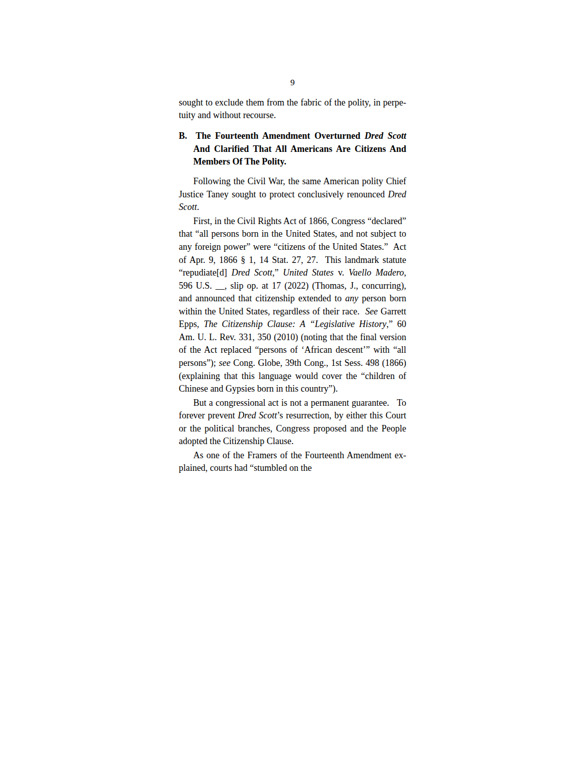9
sought to exclude them from the fabric of the polity, in perpetuity and without recourse.
B. The Fourteenth Amendment Overturned Dred Scott And Clarified That All Americans Are Citizens And Members Of The Polity.
Following the Civil War, the same American polity Chief Justice Taney sought to protect conclusively renounced Dred Scott.
First, in the Civil Rights Act of 1866, Congress “declared” that “all persons born in the United States, and not subject to any foreign power” were “citizens of the United States.” Act of Apr. 9, 1866 § 1, 14 Stat. 27, 27. This landmark statute “repudiate[d] Dred Scott,” United States v. Vaello Madero, 596 U.S. __, slip op. at 17 (2022) (Thomas, J., concurring), and announced that citizenship extended to any person born within the United States, regardless of their race. See Garrett Epps, The Citizenship Clause: A “Legislative History,” 60 Am. U. L. Rev. 331, 350 (2010) (noting that the final version of the Act replaced “persons of ‘African descent’” with “all persons”); see Cong. Globe, 39th Cong., 1st Sess. 498 (1866) (explaining that this language would cover the “children of Chinese and Gypsies born in this country”).
But a congressional act is not a permanent guarantee. To forever prevent Dred Scott’s resurrection, by either this Court or the political branches, Congress proposed and the People adopted the Citizenship Clause.
As one of the Framers of the Fourteenth Amendment explained, courts had “stumbled on the